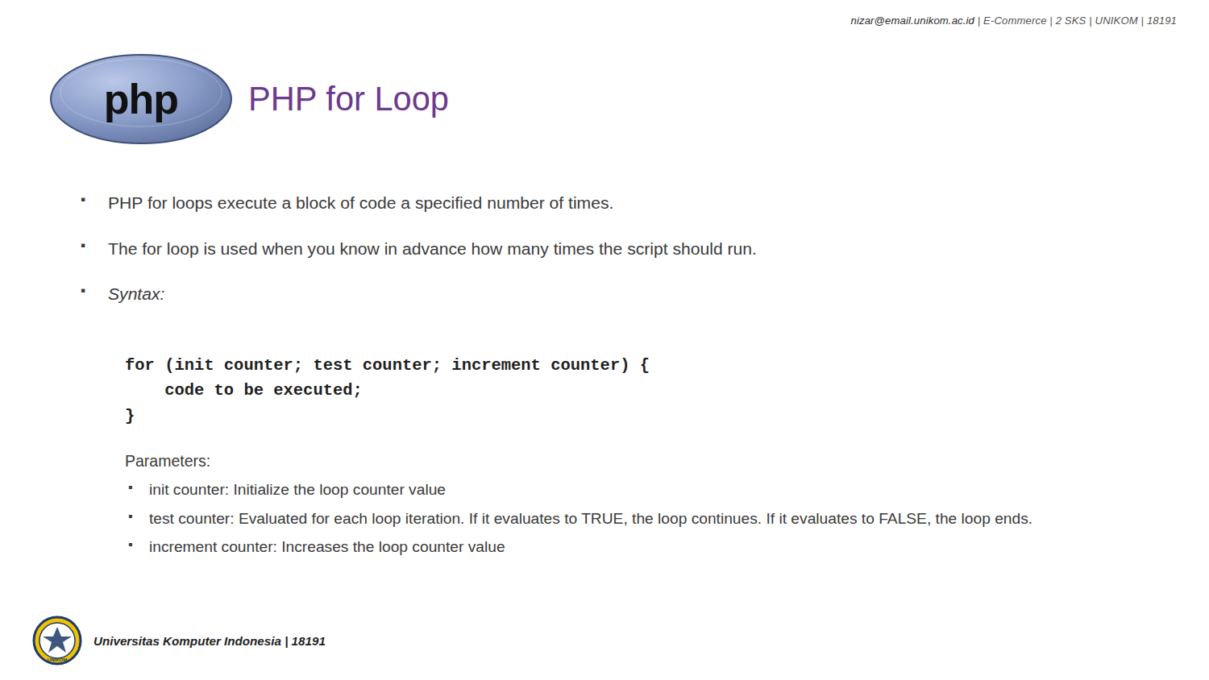nizar@email.unikom.ac.id | E-Commerce | 2 SKS | UNIKOM | 18191
php
PHP for Loop
PHP for loops execute a block of code a specified number of times.
The for loop is used when you know in advance how many times the script should run.
Syntax:
for (init counter; test counter; increment counter) {
    code to be executed;
}
Parameters:
init counter: Initialize the loop counter value
test counter: Evaluated for each loop iteration. If it evaluates to TRUE, the loop continues. If it evaluates to FALSE, the loop ends.
increment counter: Increases the loop counter value
UNIKOM
Universitas Komputer Indonesia | 18191